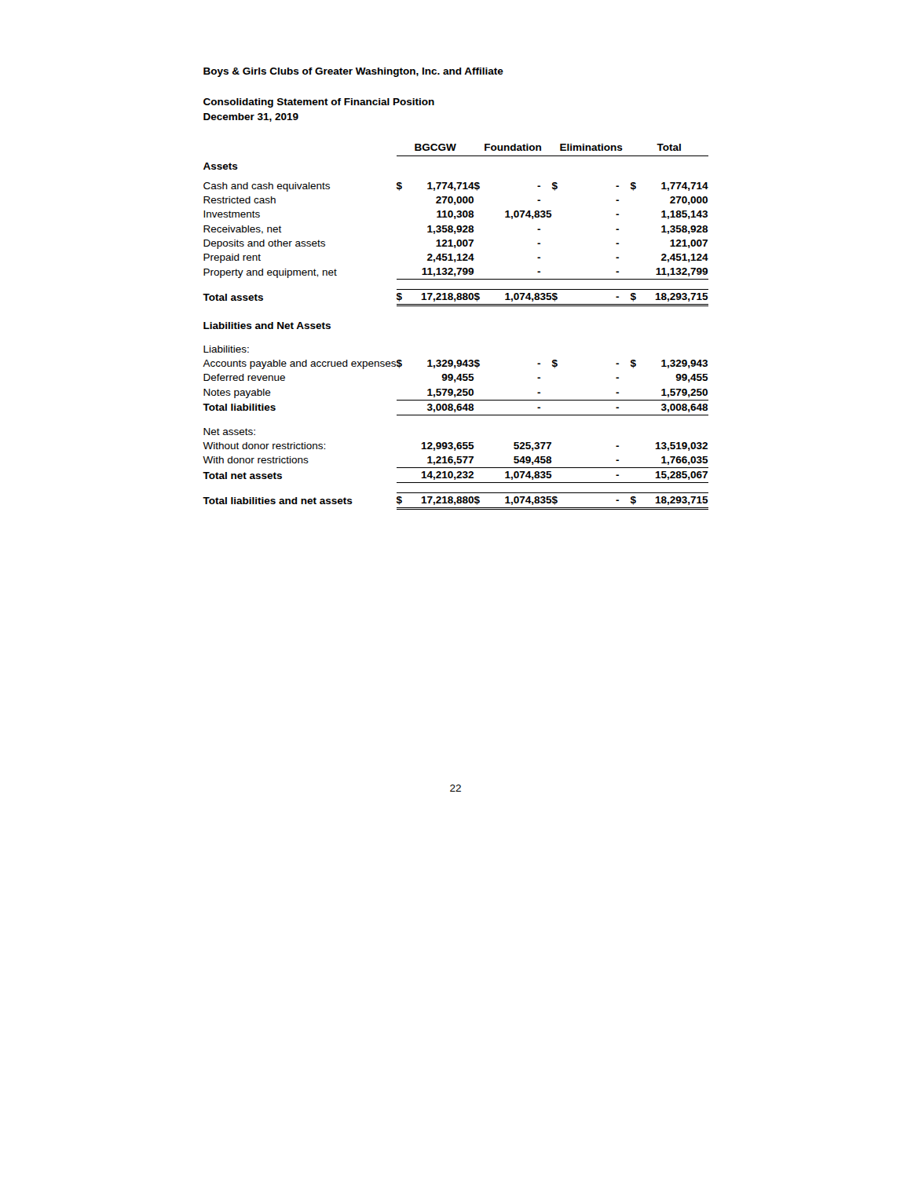Boys & Girls Clubs of Greater Washington, Inc. and Affiliate
Consolidating Statement of Financial PositionDecember 31, 2019
| | BGCGW | Foundation | Eliminations | Total |
| --- | --- | --- | --- | --- |
| Assets | |
| Cash and cash equivalents | $ | 1,774,714 | $ | - | $ | - | $ | 1,774,714 |
| Restricted cash | | 270,000 | | - | | - | | 270,000 |
| Investments | | 110,308 | | 1,074,835 | | - | | 1,185,143 |
| Receivables, net | | 1,358,928 | | - | | - | | 1,358,928 |
| Deposits and other assets | | 121,007 | | - | | - | | 121,007 |
| Prepaid rent | | 2,451,124 | | - | | - | | 2,451,124 |
| Property and equipment, net | | 11,132,799 | | - | | - | | 11,132,799 |
| Total assets | $ | 17,218,880 | $ | 1,074,835 | $ | - | $ | 18,293,715 |
| Liabilities and Net Assets | |
| Liabilities: | |
| Accounts payable and accrued expenses | $ | 1,329,943 | $ | - | $ | - | $ | 1,329,943 |
| Deferred revenue | | 99,455 | | - | | - | | 99,455 |
| Notes payable | | 1,579,250 | | - | | - | | 1,579,250 |
| Total liabilities | | 3,008,648 | | - | | - | | 3,008,648 |
| Net assets: | |
| Without donor restrictions: | | 12,993,655 | | 525,377 | | - | | 13,519,032 |
| With donor restrictions | | 1,216,577 | | 549,458 | | - | | 1,766,035 |
| Total net assets | | 14,210,232 | | 1,074,835 | | - | | 15,285,067 |
| Total liabilities and net assets | $ | 17,218,880 | $ | 1,074,835 | $ | - | $ | 18,293,715 |
22